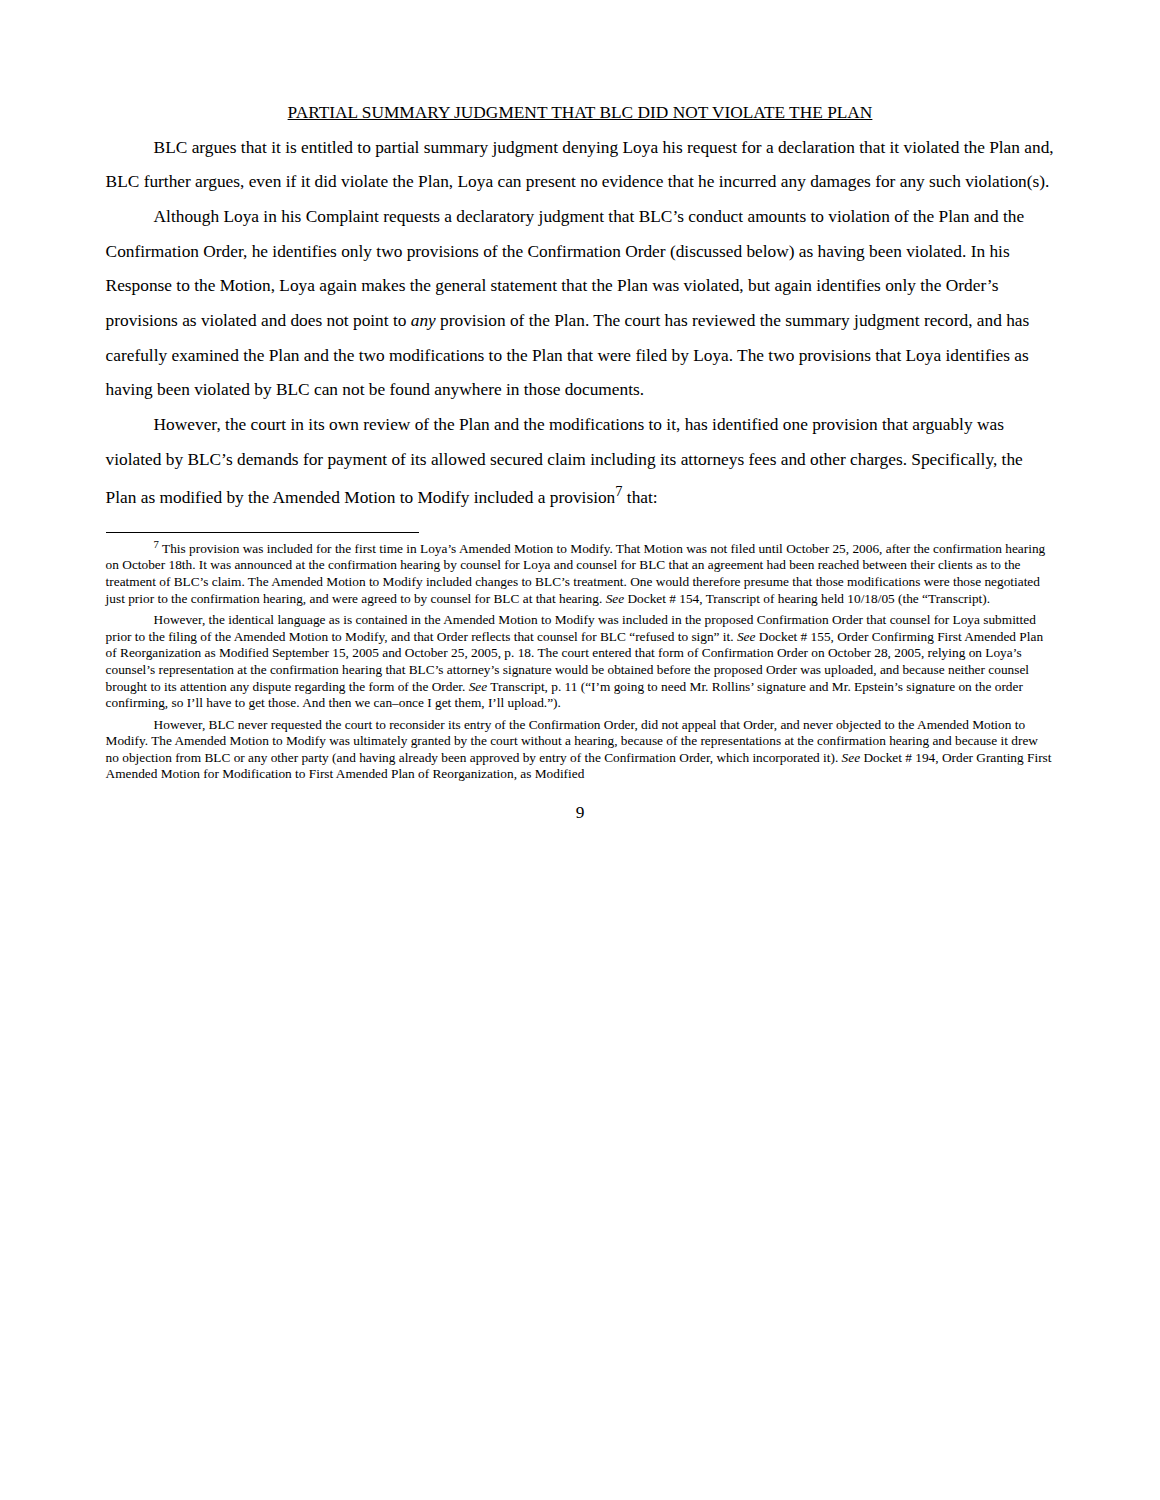PARTIAL SUMMARY JUDGMENT THAT BLC DID NOT VIOLATE THE PLAN
BLC argues that it is entitled to partial summary judgment denying Loya his request for a declaration that it violated the Plan and, BLC further argues, even if it did violate the Plan, Loya can present no evidence that he incurred any damages for any such violation(s).
Although Loya in his Complaint requests a declaratory judgment that BLC’s conduct amounts to violation of the Plan and the Confirmation Order, he identifies only two provisions of the Confirmation Order (discussed below) as having been violated. In his Response to the Motion, Loya again makes the general statement that the Plan was violated, but again identifies only the Order’s provisions as violated and does not point to any provision of the Plan. The court has reviewed the summary judgment record, and has carefully examined the Plan and the two modifications to the Plan that were filed by Loya. The two provisions that Loya identifies as having been violated by BLC can not be found anywhere in those documents.
However, the court in its own review of the Plan and the modifications to it, has identified one provision that arguably was violated by BLC’s demands for payment of its allowed secured claim including its attorneys fees and other charges. Specifically, the Plan as modified by the Amended Motion to Modify included a provision7 that:
7 This provision was included for the first time in Loya’s Amended Motion to Modify. That Motion was not filed until October 25, 2006, after the confirmation hearing on October 18th. It was announced at the confirmation hearing by counsel for Loya and counsel for BLC that an agreement had been reached between their clients as to the treatment of BLC’s claim. The Amended Motion to Modify included changes to BLC’s treatment. One would therefore presume that those modifications were those negotiated just prior to the confirmation hearing, and were agreed to by counsel for BLC at that hearing. See Docket # 154, Transcript of hearing held 10/18/05 (the “Transcript).
However, the identical language as is contained in the Amended Motion to Modify was included in the proposed Confirmation Order that counsel for Loya submitted prior to the filing of the Amended Motion to Modify, and that Order reflects that counsel for BLC “refused to sign” it. See Docket # 155, Order Confirming First Amended Plan of Reorganization as Modified September 15, 2005 and October 25, 2005, p. 18. The court entered that form of Confirmation Order on October 28, 2005, relying on Loya’s counsel’s representation at the confirmation hearing that BLC’s attorney’s signature would be obtained before the proposed Order was uploaded, and because neither counsel brought to its attention any dispute regarding the form of the Order. See Transcript, p. 11 (“I’m going to need Mr. Rollins’ signature and Mr. Epstein’s signature on the order confirming, so I’ll have to get those. And then we can–once I get them, I’ll upload.”).
However, BLC never requested the court to reconsider its entry of the Confirmation Order, did not appeal that Order, and never objected to the Amended Motion to Modify. The Amended Motion to Modify was ultimately granted by the court without a hearing, because of the representations at the confirmation hearing and because it drew no objection from BLC or any other party (and having already been approved by entry of the Confirmation Order, which incorporated it). See Docket # 194, Order Granting First Amended Motion for Modification to First Amended Plan of Reorganization, as Modified
9